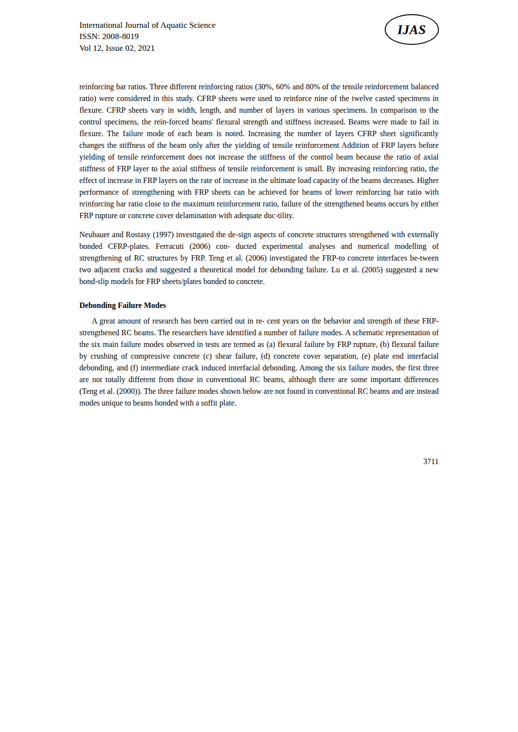International Journal of Aquatic Science
ISSN: 2008-8019
Vol 12, Issue 02, 2021
IJAS
reinforcing bar ratios. Three different reinforcing ratios (30%, 60% and 80% of the tensile reinforcement balanced ratio) were considered in this study. CFRP sheets were used to reinforce nine of the twelve casted specimens in flexure. CFRP sheets vary in width, length, and number of layers in various specimens. In comparison to the control specimens, the rein-​forced beams' flexural strength and stiffness increased. Beams were made to fail in flexure. The failure mode of each beam is noted. Increasing the number of layers CFRP sheet significantly changes the stiffness of the beam only after the yielding of tensile reinforcement Addition of FRP layers before yielding of tensile reinforcement does not increase the stiffness of the control beam because the ratio of axial stiffness of FRP layer to the axial stiffness of tensile reinforcement is small. By increasing reinforcing ratio, the effect of increase in FRP layers on the rate of increase in the ultimate load capacity of the beams decreases. Higher performance of strengthening with FRP sheets can be achieved for beams of lower reinforcing bar ratio with reinforcing bar ratio close to the maximum reinforcement ratio, failure of the strengthened beams occurs by either FRP rupture or concrete cover delamination with adequate duc-​tility.
Neubauer and Rostasy (1997) investigated the de-​sign aspects of concrete structures strengthened with externally bonded CFRP-plates. Ferracuti (2006) con-​ ducted experimental analyses and numerical modelling of strengthening of RC structures by FRP. Teng et al. (2006) investigated the FRP-to concrete interfaces be-​tween two adjacent cracks and suggested a theoretical model for debonding failure. Lu et al. (2005) suggested a new bond-slip models for FRP sheets/plates bonded to concrete.
Debonding Failure Modes
A great amount of research has been carried out in re-​ cent years on the behavior and strength of these FRP-​strengthened RC beams. The researchers have identified a number of failure modes. A schematic representation of the six main failure modes observed in tests are termed as (a) flexural failure by FRP rupture, (b) flexural failure by crushing of compressive concrete (c) shear failure, (d) concrete cover separation, (e) plate end interfacial debonding, and (f) intermediate crack induced interfacial debonding. Among the six failure modes, the first three are not totally different from those in conventional RC beams, although there are some important differences (Teng et al. (2000)). The three failure modes shown below are not found in conventional RC beams and are instead modes unique to beams bonded with a soffit plate.
3711